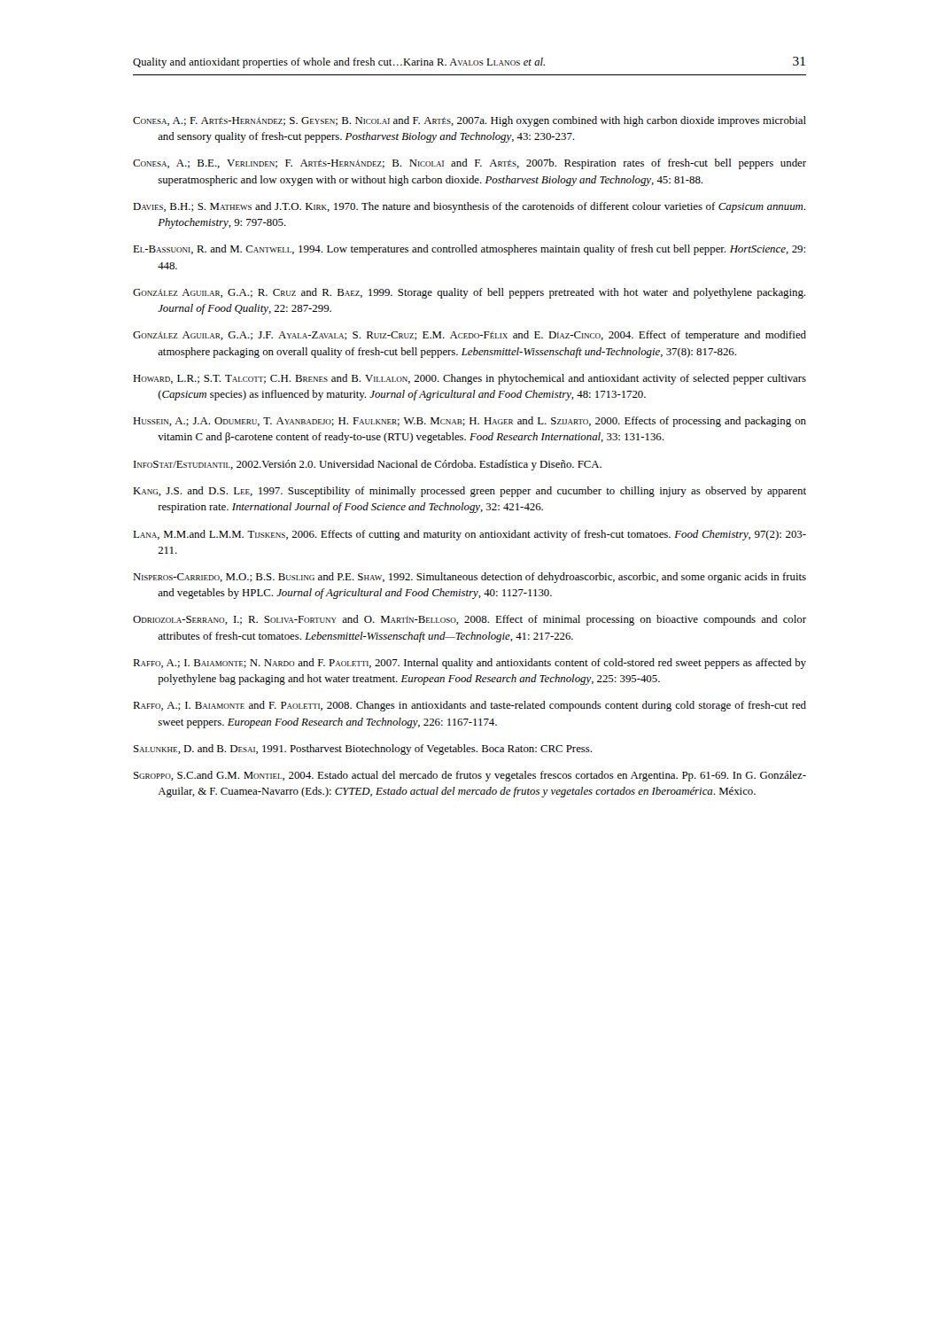Quality and antioxidant properties of whole and fresh cut…Karina R. Avalos Llanos et al. 31
Conesa, A.; F. Artés-Hernández; S. Geysen; B. Nicolaï and F. Artés, 2007a. High oxygen combined with high carbon dioxide improves microbial and sensory quality of fresh-cut peppers. Postharvest Biology and Technology, 43: 230-237.
Conesa, A.; B.E., Verlinden; F. Artés-Hernández; B. Nicolaï and F. Artés, 2007b. Respiration rates of fresh-cut bell peppers under superatmospheric and low oxygen with or without high carbon dioxide. Postharvest Biology and Technology, 45: 81-88.
Davies, B.H.; S. Mathews and J.T.O. Kirk, 1970. The nature and biosynthesis of the carotenoids of different colour varieties of Capsicum annuum. Phytochemistry, 9: 797-805.
El-Bassuoni, R. and M. Cantwell, 1994. Low temperatures and controlled atmospheres maintain quality of fresh cut bell pepper. HortScience, 29: 448.
González Aguilar, G.A.; R. Cruz and R. Baez, 1999. Storage quality of bell peppers pretreated with hot water and polyethylene packaging. Journal of Food Quality, 22: 287-299.
González Aguilar, G.A.; J.F. Ayala-Zavala; S. Ruiz-Cruz; E.M. Acedo-Félix and E. Díaz-Cinco, 2004. Effect of temperature and modified atmosphere packaging on overall quality of fresh-cut bell peppers. Lebensmittel-Wissenschaft und-Technologie, 37(8): 817-826.
Howard, L.R.; S.T. Talcott; C.H. Brenes and B. Villalon, 2000. Changes in phytochemical and antioxidant activity of selected pepper cultivars (Capsicum species) as influenced by maturity. Journal of Agricultural and Food Chemistry, 48: 1713-1720.
Hussein, A.; J.A. Odumeru, T. Ayanbadejo; H. Faulkner; W.B. Mcnab; H. Hager and L. Szijarto, 2000. Effects of processing and packaging on vitamin C and β-carotene content of ready-to-use (RTU) vegetables. Food Research International, 33: 131-136.
InfoStat/Estudiantil, 2002.Versión 2.0. Universidad Nacional de Córdoba. Estadística y Diseño. FCA.
Kang, J.S. and D.S. Lee, 1997. Susceptibility of minimally processed green pepper and cucumber to chilling injury as observed by apparent respiration rate. International Journal of Food Science and Technology, 32: 421-426.
Lana, M.M.and L.M.M. Tijskens, 2006. Effects of cutting and maturity on antioxidant activity of fresh-cut tomatoes. Food Chemistry, 97(2): 203-211.
Nisperos-Carriedo, M.O.; B.S. Busling and P.E. Shaw, 1992. Simultaneous detection of dehydroascorbic, ascorbic, and some organic acids in fruits and vegetables by HPLC. Journal of Agricultural and Food Chemistry, 40: 1127-1130.
Odriozola-Serrano, I.; R. Soliva-Fortuny and O. Martín-Belloso, 2008. Effect of minimal processing on bioactive compounds and color attributes of fresh-cut tomatoes. Lebensmittel-Wissenschaft und—Technologie, 41: 217-226.
Raffo, A.; I. Baiamonte; N. Nardo and F. Paoletti, 2007. Internal quality and antioxidants content of cold-stored red sweet peppers as affected by polyethylene bag packaging and hot water treatment. European Food Research and Technology, 225: 395-405.
Raffo, A.; I. Baiamonte and F. Paoletti, 2008. Changes in antioxidants and taste-related compounds content during cold storage of fresh-cut red sweet peppers. European Food Research and Technology, 226: 1167-1174.
Salunkhe, D. and B. Desai, 1991. Postharvest Biotechnology of Vegetables. Boca Raton: CRC Press.
Sgroppo, S.C.and G.M. Montiel, 2004. Estado actual del mercado de frutos y vegetales frescos cortados en Argentina. Pp. 61-69. In G. González-Aguilar, & F. Cuamea-Navarro (Eds.): CYTED, Estado actual del mercado de frutos y vegetales cortados en Iberoamérica. México.